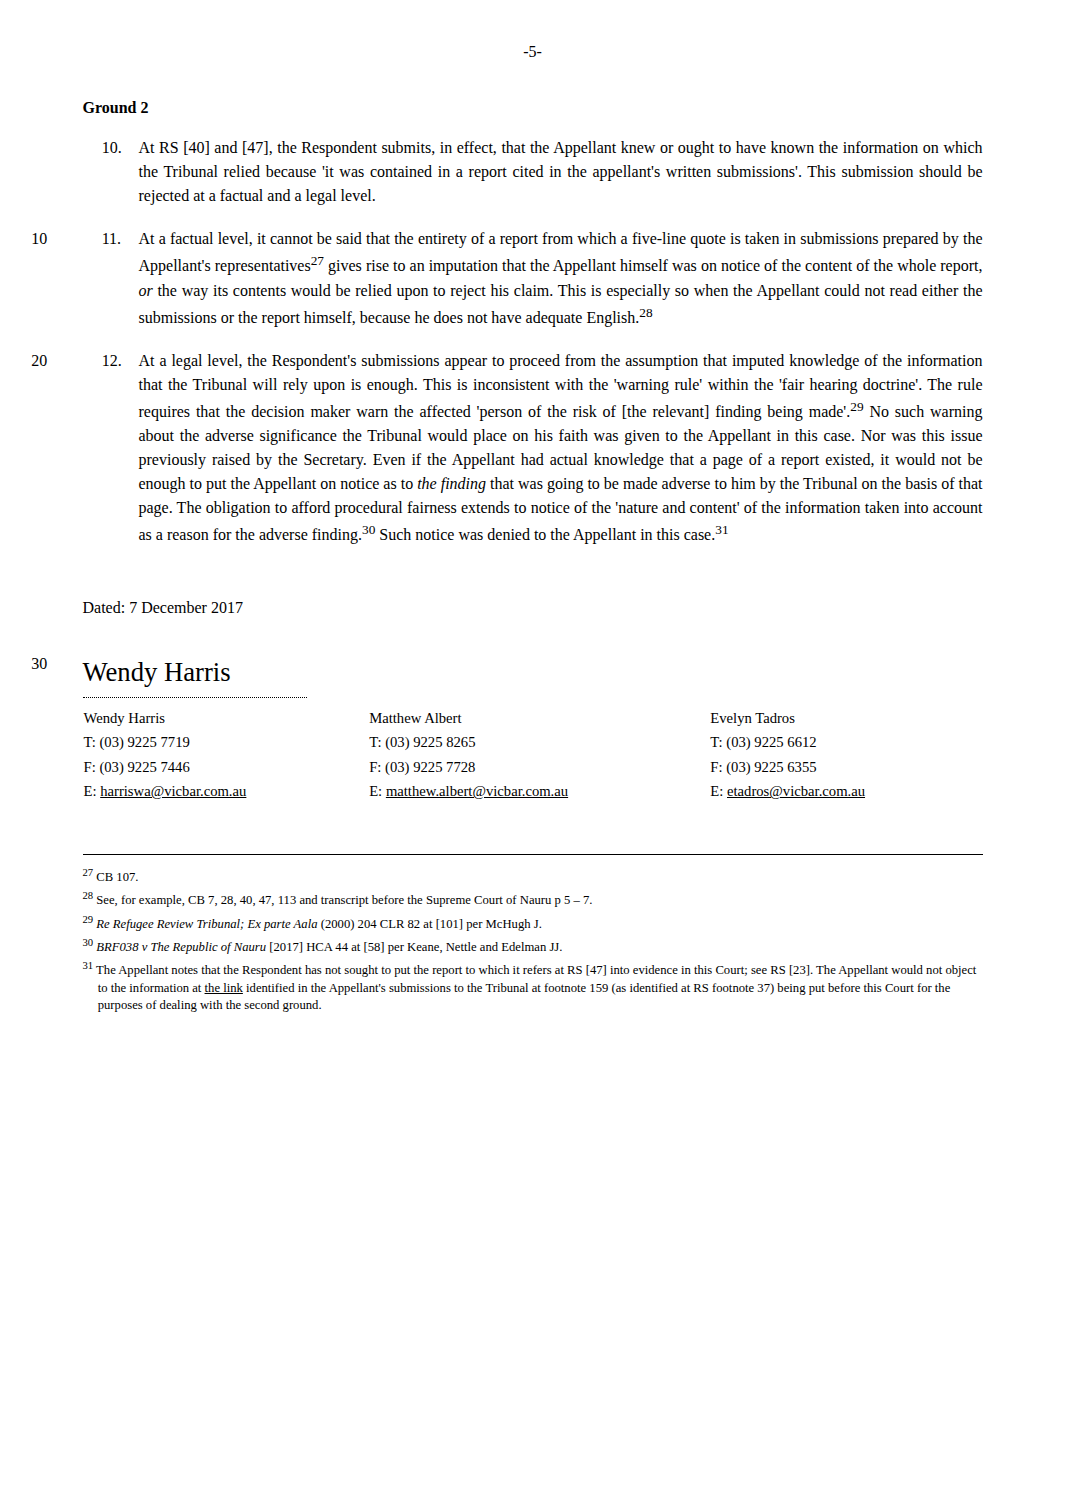-5-
Ground 2
At RS [40] and [47], the Respondent submits, in effect, that the Appellant knew or ought to have known the information on which the Tribunal relied because 'it was contained in a report cited in the appellant's written submissions'. This submission should be rejected at a factual and a legal level.
10 At a factual level, it cannot be said that the entirety of a report from which a five-line quote is taken in submissions prepared by the Appellant's representatives27 gives rise to an imputation that the Appellant himself was on notice of the content of the whole report, or the way its contents would be relied upon to reject his claim. This is especially so when the Appellant could not read either the submissions or the report himself, because he does not have adequate English.28
20 At a legal level, the Respondent's submissions appear to proceed from the assumption that imputed knowledge of the information that the Tribunal will rely upon is enough. This is inconsistent with the 'warning rule' within the 'fair hearing doctrine'. The rule requires that the decision maker warn the affected 'person of the risk of [the relevant] finding being made'.29 No such warning about the adverse significance the Tribunal would place on his faith was given to the Appellant in this case. Nor was this issue previously raised by the Secretary. Even if the Appellant had actual knowledge that a page of a report existed, it would not be enough to put the Appellant on notice as to the finding that was going to be made adverse to him by the Tribunal on the basis of that page. The obligation to afford procedural fairness extends to notice of the 'nature and content' of the information taken into account as a reason for the adverse finding.30 Such notice was denied to the Appellant in this case.31
Dated: 7 December 2017
30
Wendy Harris
| Wendy Harris | Matthew Albert | Evelyn Tadros |
| T: (03) 9225 7719 | T: (03) 9225 8265 | T: (03) 9225 6612 |
| F: (03) 9225 7446 | F: (03) 9225 7728 | F: (03) 9225 6355 |
| E: harriswa@vicbar.com.au | E: matthew.albert@vicbar.com.au | E: etadros@vicbar.com.au |
27 CB 107.
28 See, for example, CB 7, 28, 40, 47, 113 and transcript before the Supreme Court of Nauru p 5 – 7.
29 Re Refugee Review Tribunal; Ex parte Aala (2000) 204 CLR 82 at [101] per McHugh J.
30 BRF038 v The Republic of Nauru [2017] HCA 44 at [58] per Keane, Nettle and Edelman JJ.
31 The Appellant notes that the Respondent has not sought to put the report to which it refers at RS [47] into evidence in this Court; see RS [23]. The Appellant would not object to the information at the link identified in the Appellant's submissions to the Tribunal at footnote 159 (as identified at RS footnote 37) being put before this Court for the purposes of dealing with the second ground.